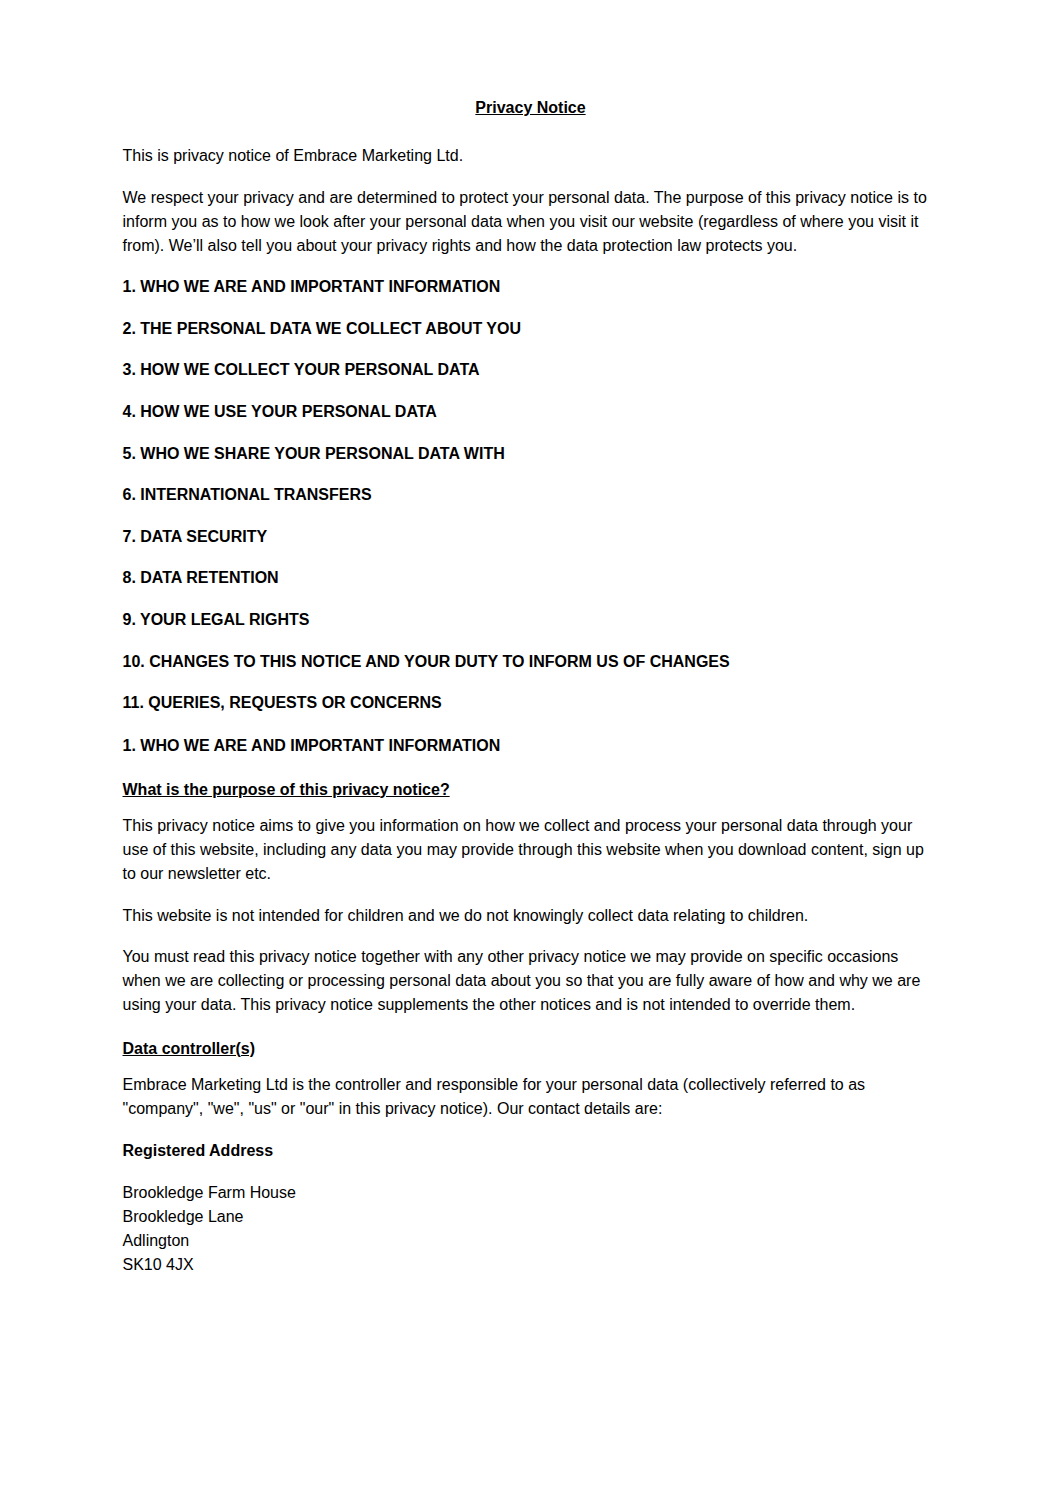Privacy Notice
This is privacy notice of Embrace Marketing Ltd.
We respect your privacy and are determined to protect your personal data. The purpose of this privacy notice is to inform you as to how we look after your personal data when you visit our website (regardless of where you visit it from). We’ll also tell you about your privacy rights and how the data protection law protects you.
1. WHO WE ARE AND IMPORTANT INFORMATION
2. THE PERSONAL DATA WE COLLECT ABOUT YOU
3. HOW WE COLLECT YOUR PERSONAL DATA
4. HOW WE USE YOUR PERSONAL DATA
5. WHO WE SHARE YOUR PERSONAL DATA WITH
6. INTERNATIONAL TRANSFERS
7. DATA SECURITY
8. DATA RETENTION
9. YOUR LEGAL RIGHTS
10. CHANGES TO THIS NOTICE AND YOUR DUTY TO INFORM US OF CHANGES
11. QUERIES, REQUESTS OR CONCERNS
1. WHO WE ARE AND IMPORTANT INFORMATION
What is the purpose of this privacy notice?
This privacy notice aims to give you information on how we collect and process your personal data through your use of this website, including any data you may provide through this website when you download content, sign up to our newsletter etc.
This website is not intended for children and we do not knowingly collect data relating to children.
You must read this privacy notice together with any other privacy notice we may provide on specific occasions when we are collecting or processing personal data about you so that you are fully aware of how and why we are using your data. This privacy notice supplements the other notices and is not intended to override them.
Data controller(s)
Embrace Marketing Ltd is the controller and responsible for your personal data (collectively referred to as "company", "we", "us" or "our" in this privacy notice). Our contact details are:
Registered Address
Brookledge Farm House
Brookledge Lane
Adlington
SK10 4JX